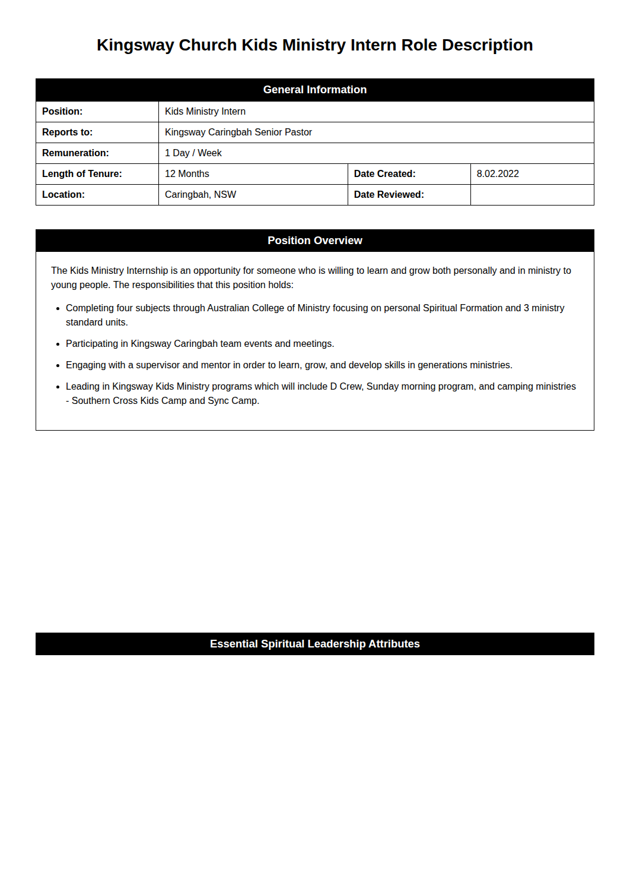Kingsway Church Kids Ministry Intern Role Description
General Information
| Position: | Kids Ministry Intern |
| Reports to: | Kingsway Caringbah Senior Pastor |
| Remuneration: | 1 Day / Week |
| Length of Tenure: | 12 Months | Date Created: | 8.02.2022 |
| Location: | Caringbah, NSW | Date Reviewed: | |
Position Overview
The Kids Ministry Internship is an opportunity for someone who is willing to learn and grow both personally and in ministry to young people. The responsibilities that this position holds:
Completing four subjects through Australian College of Ministry focusing on personal Spiritual Formation and 3 ministry standard units.
Participating in Kingsway Caringbah team events and meetings.
Engaging with a supervisor and mentor in order to learn, grow, and develop skills in generations ministries.
Leading in Kingsway Kids Ministry programs which will include D Crew, Sunday morning program, and camping ministries - Southern Cross Kids Camp and Sync Camp.
Essential Spiritual Leadership Attributes